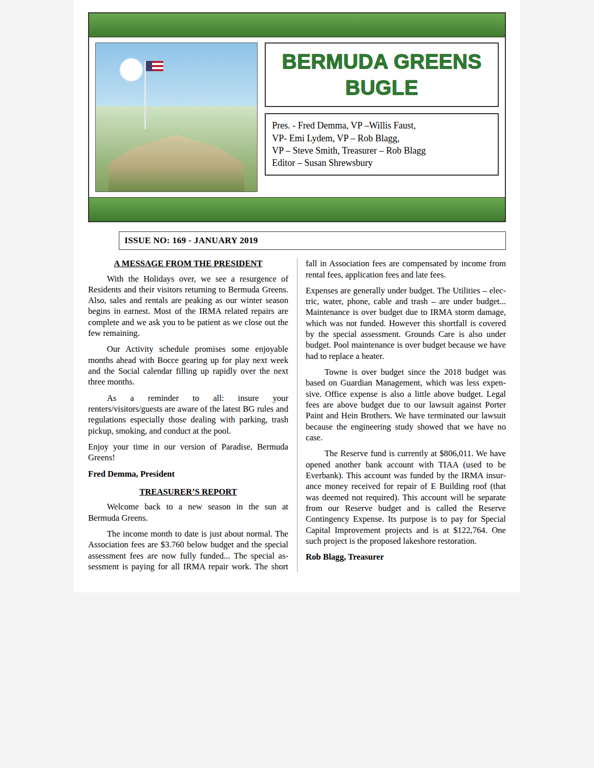BERMUDA GREENS BUGLE
Pres. - Fred Demma, VP –Willis Faust,
VP- Emi Lydem, VP – Rob Blagg,
VP – Steve Smith, Treasurer – Rob Blagg
Editor – Susan Shrewsbury
ISSUE NO: 169 - JANUARY 2019
A MESSAGE FROM THE PRESIDENT
With the Holidays over, we see a resurgence of Residents and their visitors returning to Bermuda Greens. Also, sales and rentals are peaking as our winter season begins in earnest. Most of the IRMA related repairs are complete and we ask you to be patient as we close out the few remaining.
Our Activity schedule promises some enjoyable months ahead with Bocce gearing up for play next week and the Social calendar filling up rapidly over the next three months.
As a reminder to all: insure your renters/visitors/guests are aware of the latest BG rules and regulations especially those dealing with parking, trash pickup, smoking, and conduct at the pool.
Enjoy your time in our version of Paradise, Bermuda Greens!
Fred Demma, President
TREASURER’S REPORT
Welcome back to a new season in the sun at Bermuda Greens.
The income month to date is just about normal. The Association fees are $3.760 below budget and the special assessment fees are now fully funded... The special assessment is paying for all IRMA repair work. The short fall in Association fees are compensated by income from rental fees, application fees and late fees.
Expenses are generally under budget. The Utilities – electric, water, phone, cable and trash – are under budget... Maintenance is over budget due to IRMA storm damage, which was not funded. However this shortfall is covered by the special assessment. Grounds Care is also under budget. Pool maintenance is over budget because we have had to replace a heater.
Towne is over budget since the 2018 budget was based on Guardian Management, which was less expensive. Office expense is also a little above budget. Legal fees are above budget due to our lawsuit against Porter Paint and Hein Brothers. We have terminated our lawsuit because the engineering study showed that we have no case.
The Reserve fund is currently at $806,011. We have opened another bank account with TIAA (used to be Everbank). This account was funded by the IRMA insurance money received for repair of E Building roof (that was deemed not required). This account will be separate from our Reserve budget and is called the Reserve Contingency Expense. Its purpose is to pay for Special Capital Improvement projects and is at $122,764. One such project is the proposed lakeshore restoration.
Rob Blagg, Treasurer